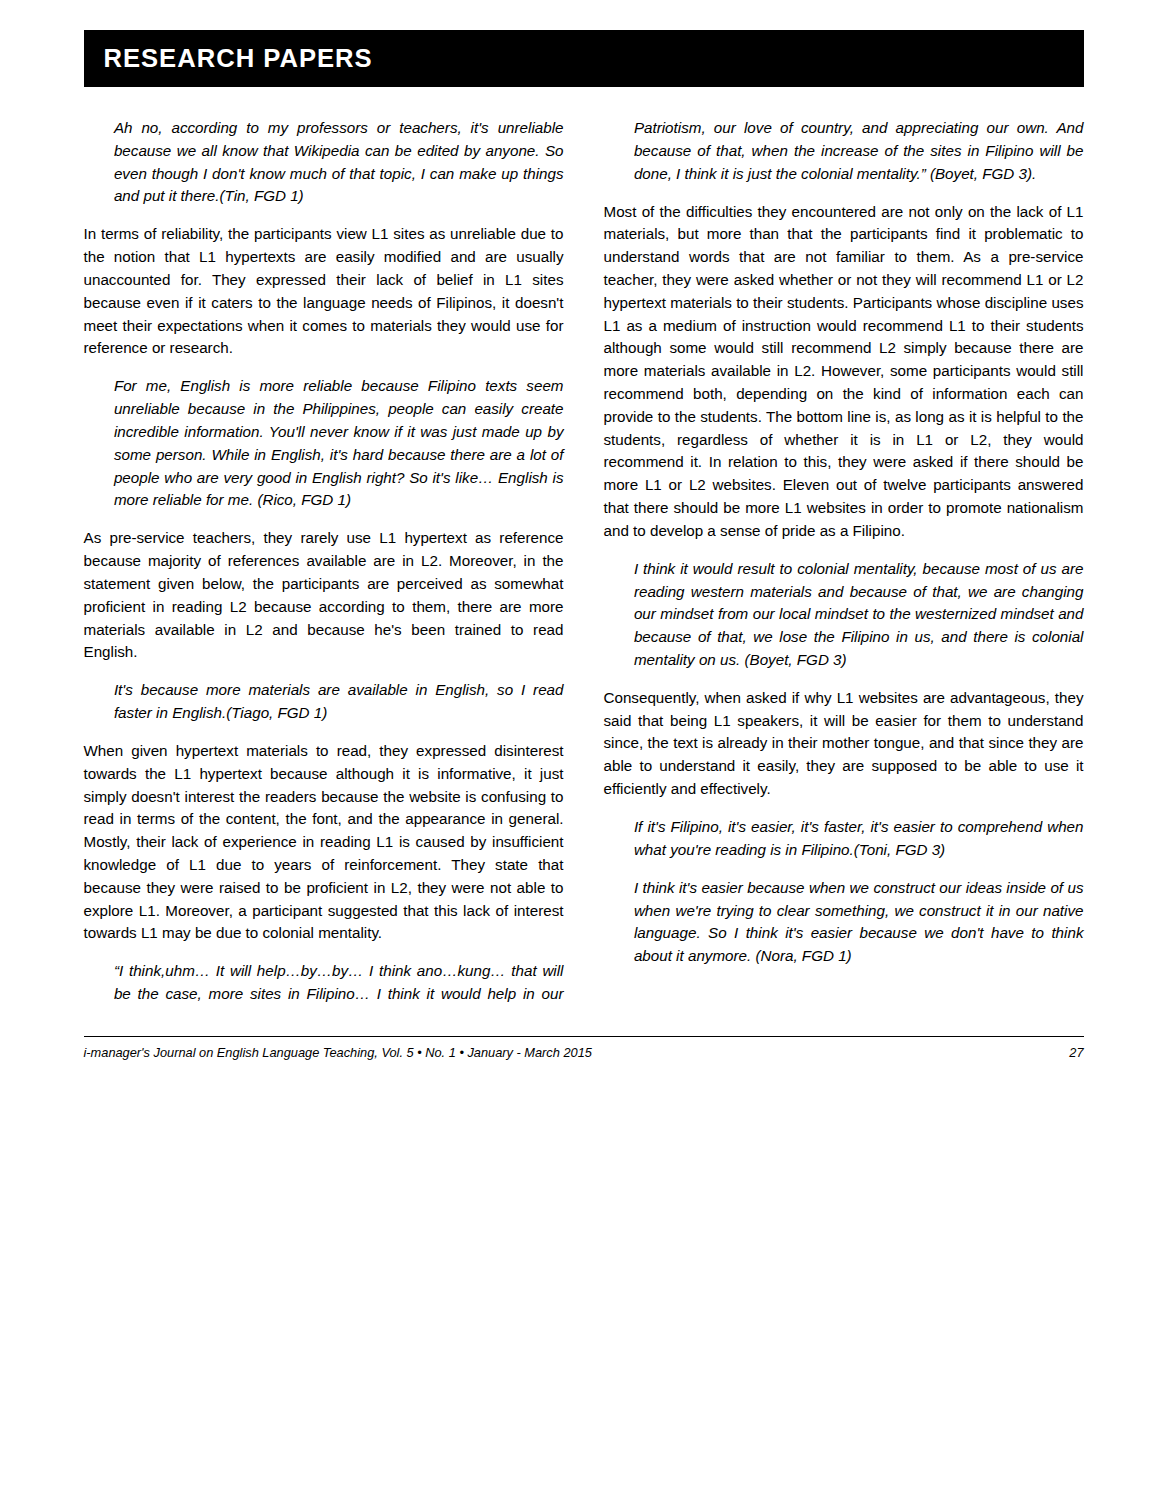RESEARCH PAPERS
Ah no, according to my professors or teachers, it's unreliable because we all know that Wikipedia can be edited by anyone. So even though I don't know much of that topic, I can make up things and put it there.(Tin, FGD 1)
In terms of reliability, the participants view L1 sites as unreliable due to the notion that L1 hypertexts are easily modified and are usually unaccounted for. They expressed their lack of belief in L1 sites because even if it caters to the language needs of Filipinos, it doesn't meet their expectations when it comes to materials they would use for reference or research.
For me, English is more reliable because Filipino texts seem unreliable because in the Philippines, people can easily create incredible information. You'll never know if it was just made up by some person. While in English, it's hard because there are a lot of people who are very good in English right? So it's like… English is more reliable for me. (Rico, FGD 1)
As pre-service teachers, they rarely use L1 hypertext as reference because majority of references available are in L2. Moreover, in the statement given below, the participants are perceived as somewhat proficient in reading L2 because according to them, there are more materials available in L2 and because he's been trained to read English.
It's because more materials are available in English, so I read faster in English.(Tiago, FGD 1)
When given hypertext materials to read, they expressed disinterest towards the L1 hypertext because although it is informative, it just simply doesn't interest the readers because the website is confusing to read in terms of the content, the font, and the appearance in general. Mostly, their lack of experience in reading L1 is caused by insufficient knowledge of L1 due to years of reinforcement. They state that because they were raised to be proficient in L2, they were not able to explore L1. Moreover, a participant suggested that this lack of interest towards L1 may be due to colonial mentality.
“I think,uhm… It will help…by…by… I think ano…kung… that will be the case, more sites in Filipino… I think it would help in our Patriotism, our love of country, and appreciating our own. And because of that, when the increase of the sites in Filipino will be done, I think it is just the colonial mentality.” (Boyet, FGD 3).
Most of the difficulties they encountered are not only on the lack of L1 materials, but more than that the participants find it problematic to understand words that are not familiar to them. As a pre-service teacher, they were asked whether or not they will recommend L1 or L2 hypertext materials to their students. Participants whose discipline uses L1 as a medium of instruction would recommend L1 to their students although some would still recommend L2 simply because there are more materials available in L2. However, some participants would still recommend both, depending on the kind of information each can provide to the students. The bottom line is, as long as it is helpful to the students, regardless of whether it is in L1 or L2, they would recommend it. In relation to this, they were asked if there should be more L1 or L2 websites. Eleven out of twelve participants answered that there should be more L1 websites in order to promote nationalism and to develop a sense of pride as a Filipino.
I think it would result to colonial mentality, because most of us are reading western materials and because of that, we are changing our mindset from our local mindset to the westernized mindset and because of that, we lose the Filipino in us, and there is colonial mentality on us. (Boyet, FGD 3)
Consequently, when asked if why L1 websites are advantageous, they said that being L1 speakers, it will be easier for them to understand since, the text is already in their mother tongue, and that since they are able to understand it easily, they are supposed to be able to use it efficiently and effectively.
If it's Filipino, it's easier, it's faster, it's easier to comprehend when what you're reading is in Filipino.(Toni, FGD 3)
I think it's easier because when we construct our ideas inside of us when we're trying to clear something, we construct it in our native language. So I think it's easier because we don't have to think about it anymore. (Nora, FGD 1)
i-manager's Journal on English Language Teaching, Vol. 5 • No. 1 • January - March 2015 27